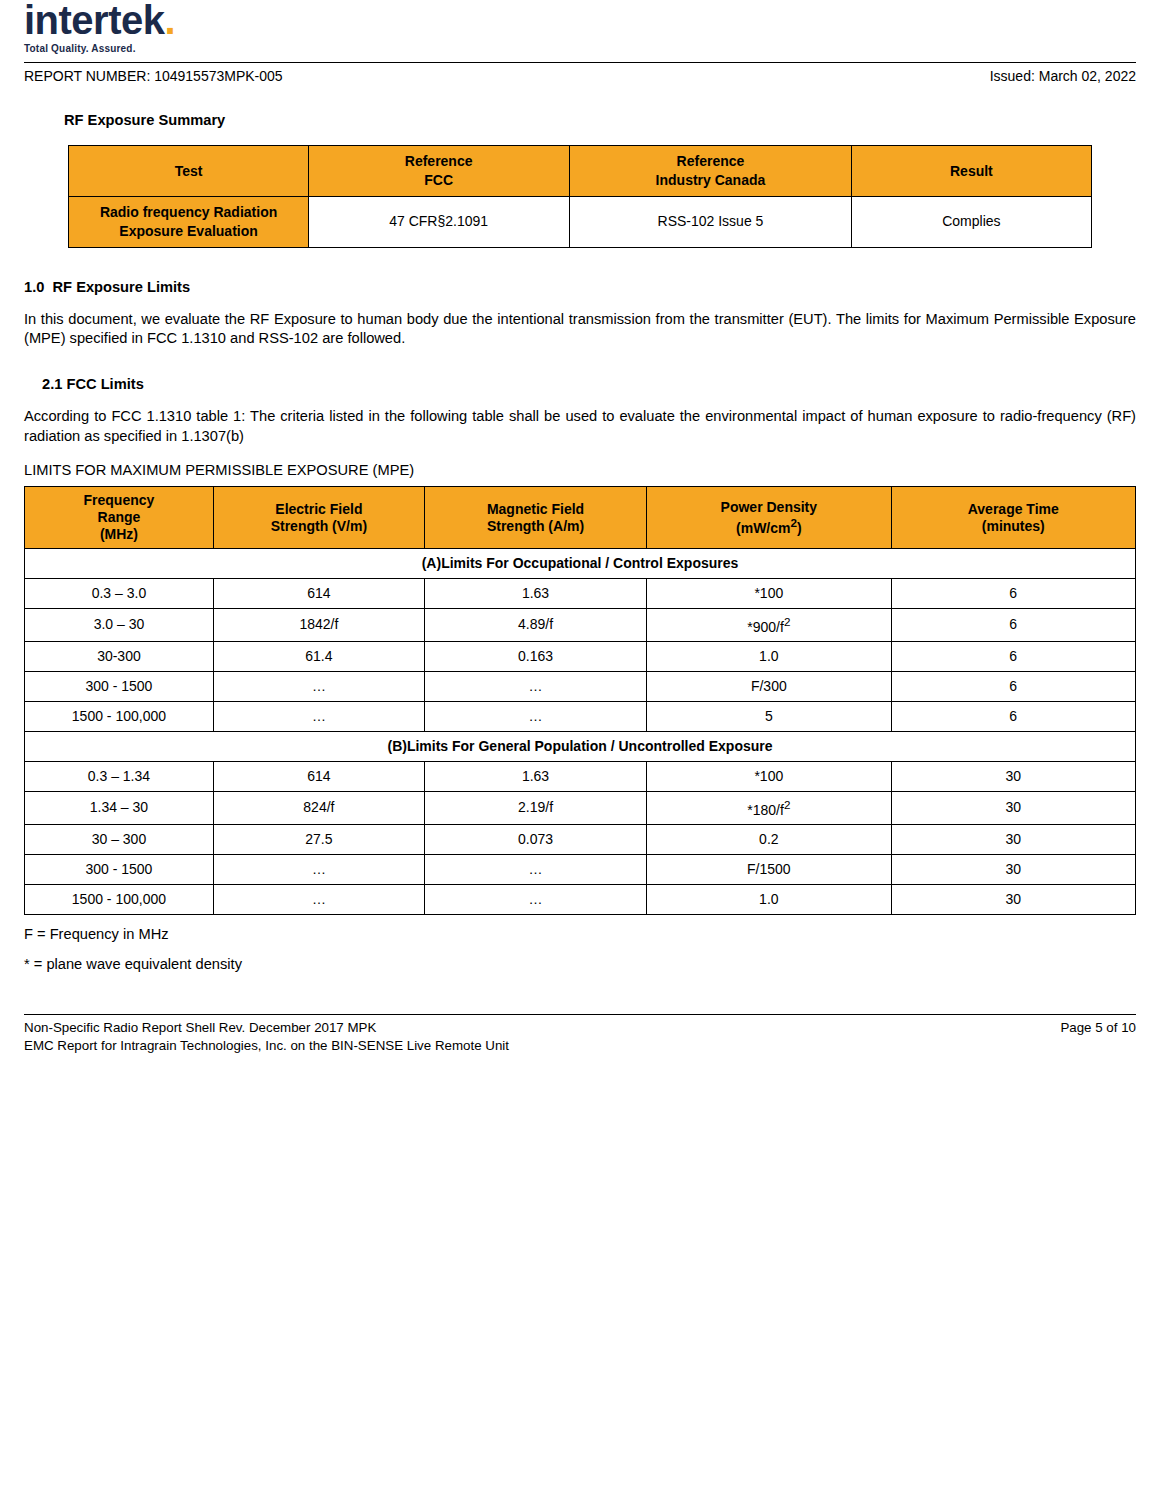intertek.
Total Quality. Assured.
REPORT NUMBER: 104915573MPK-005 Issued: March 02, 2022
RF Exposure Summary
| Test | Reference FCC | Reference Industry Canada | Result |
| --- | --- | --- | --- |
| Radio frequency Radiation Exposure Evaluation | 47 CFR§2.1091 | RSS-102 Issue 5 | Complies |
1.0 RF Exposure Limits
In this document, we evaluate the RF Exposure to human body due the intentional transmission from the transmitter (EUT). The limits for Maximum Permissible Exposure (MPE) specified in FCC 1.1310 and RSS-102 are followed.
2.1 FCC Limits
According to FCC 1.1310 table 1: The criteria listed in the following table shall be used to evaluate the environmental impact of human exposure to radio-frequency (RF) radiation as specified in 1.1307(b)
LIMITS FOR MAXIMUM PERMISSIBLE EXPOSURE (MPE)
| Frequency Range (MHz) | Electric Field Strength (V/m) | Magnetic Field Strength (A/m) | Power Density (mW/cm 2 ) | Average Time (minutes) |
| --- | --- | --- | --- | --- |
| (A)Limits For Occupational / Control Exposures |
| 0.3 – 3.0 | 614 | 1.63 | *100 | 6 |
| 3.0 – 30 | 1842/f | 4.89/f | *900/f 2 | 6 |
| 30-300 | 61.4 | 0.163 | 1.0 | 6 |
| 300 - 1500 | … | … | F/300 | 6 |
| 1500 - 100,000 | … | … | 5 | 6 |
| (B)Limits For General Population / Uncontrolled Exposure |
| 0.3 – 1.34 | 614 | 1.63 | *100 | 30 |
| 1.34 – 30 | 824/f | 2.19/f | *180/f 2 | 30 |
| 30 – 300 | 27.5 | 0.073 | 0.2 | 30 |
| 300 - 1500 | … | … | F/1500 | 30 |
| 1500 - 100,000 | … | … | 1.0 | 30 |
F = Frequency in MHz
* = plane wave equivalent density
Non-Specific Radio Report Shell Rev. December 2017 MPK
EMC Report for Intragrain Technologies, Inc. on the BIN-SENSE Live Remote Unit
Page 5 of 10